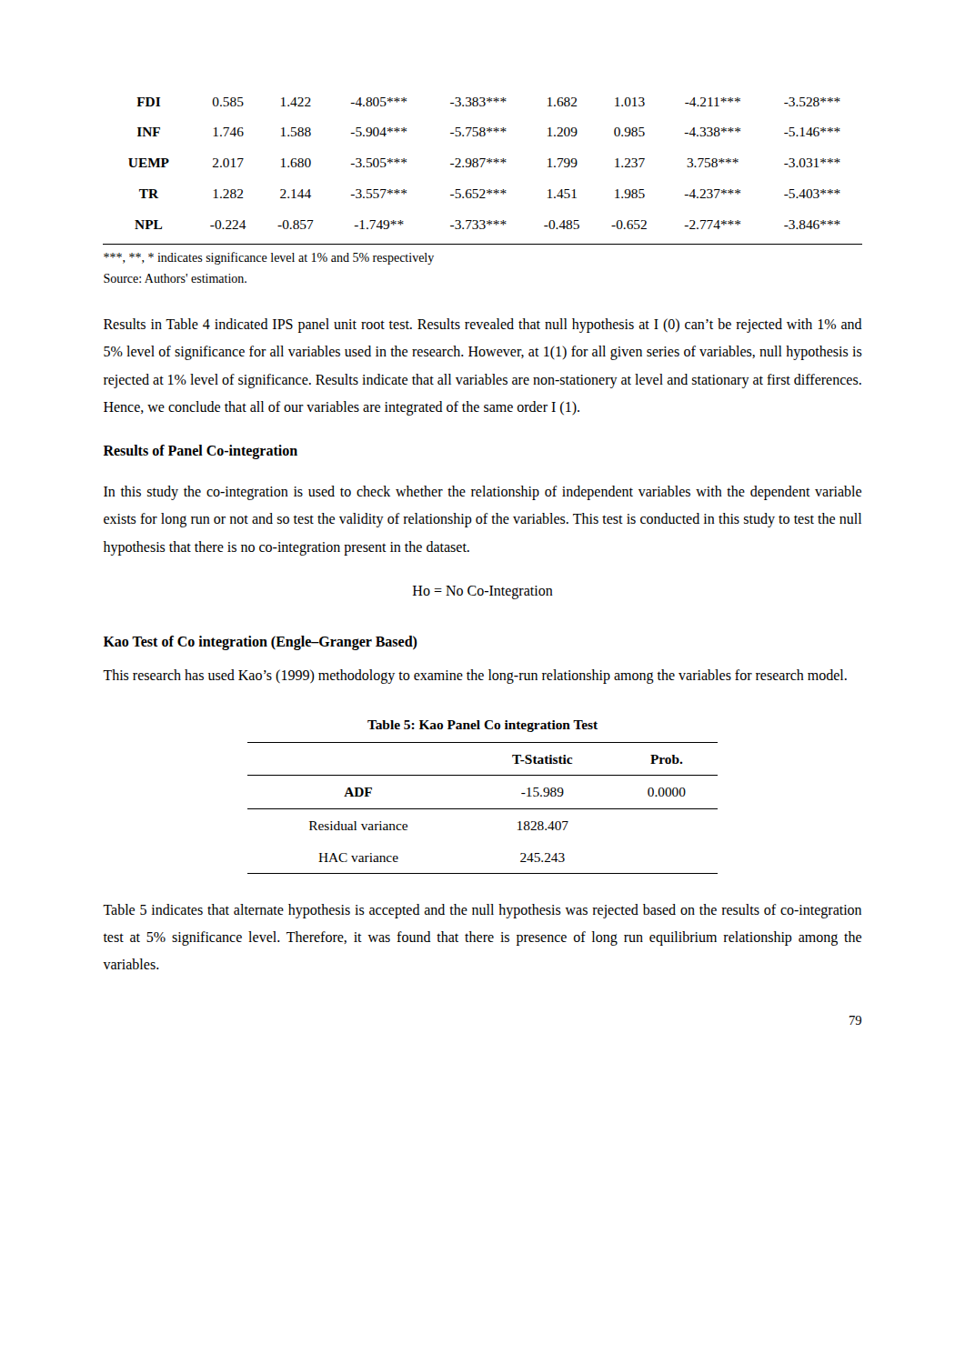| FDI | 0.585 | 1.422 | -4.805*** | -3.383*** | 1.682 | 1.013 | -4.211*** | -3.528*** |
| INF | 1.746 | 1.588 | -5.904*** | -5.758*** | 1.209 | 0.985 | -4.338*** | -5.146*** |
| UEMP | 2.017 | 1.680 | -3.505*** | -2.987*** | 1.799 | 1.237 | 3.758*** | -3.031*** |
| TR | 1.282 | 2.144 | -3.557*** | -5.652*** | 1.451 | 1.985 | -4.237*** | -5.403*** |
| NPL | -0.224 | -0.857 | -1.749** | -3.733*** | -0.485 | -0.652 | -2.774*** | -3.846*** |
***, **, * indicates significance level at 1% and 5% respectively
Source: Authors' estimation.
Results in Table 4 indicated IPS panel unit root test. Results revealed that null hypothesis at I (0) can’t be rejected with 1% and 5% level of significance for all variables used in the research. However, at 1(1) for all given series of variables, null hypothesis is rejected at 1% level of significance. Results indicate that all variables are non-stationery at level and stationary at first differences. Hence, we conclude that all of our variables are integrated of the same order I (1).
Results of Panel Co-integration
In this study the co-integration is used to check whether the relationship of independent variables with the dependent variable exists for long run or not and so test the validity of relationship of the variables. This test is conducted in this study to test the null hypothesis that there is no co-integration present in the dataset.
Ho = No Co-Integration
Kao Test of Co integration (Engle–Granger Based)
This research has used Kao’s (1999) methodology to examine the long-run relationship among the variables for research model.
Table 5: Kao Panel Co integration Test
| | T-Statistic | Prob. |
| ADF | -15.989 | 0.0000 |
| Residual variance | 1828.407 | |
| HAC variance | 245.243 | |
Table 5 indicates that alternate hypothesis is accepted and the null hypothesis was rejected based on the results of co-integration test at 5% significance level. Therefore, it was found that there is presence of long run equilibrium relationship among the variables.
79